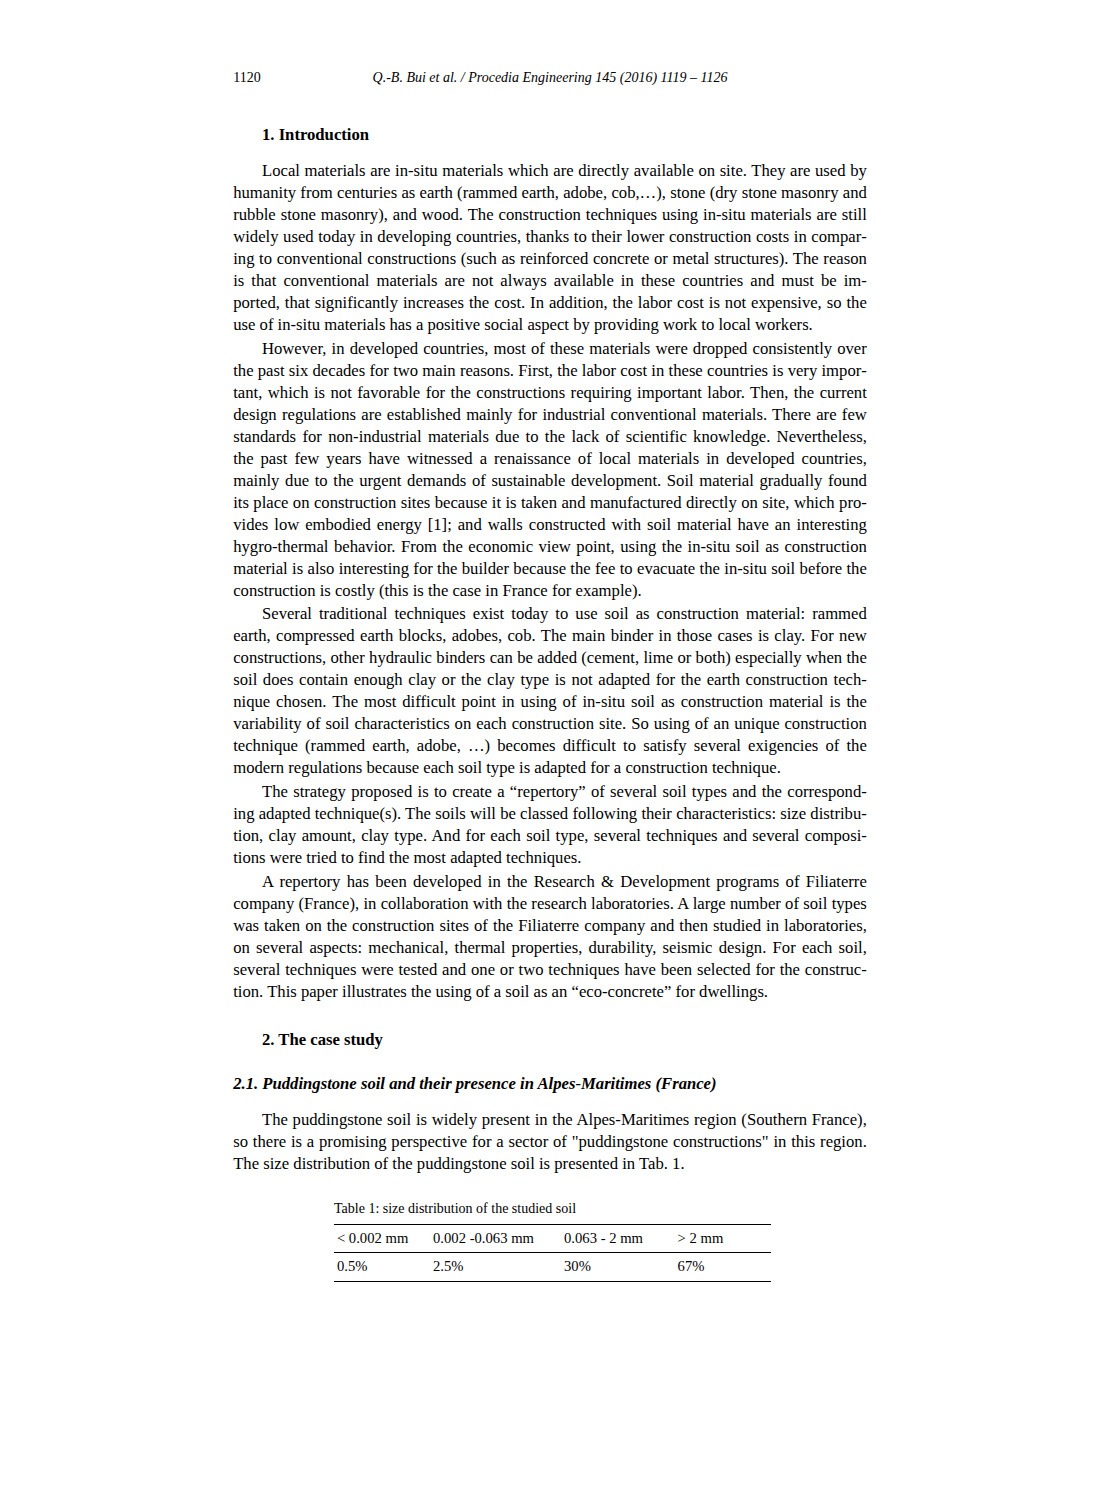1120 Q.-B. Bui et al. / Procedia Engineering 145 (2016) 1119 – 1126
1. Introduction
Local materials are in-situ materials which are directly available on site. They are used by humanity from centuries as earth (rammed earth, adobe, cob,…), stone (dry stone masonry and rubble stone masonry), and wood. The construction techniques using in-situ materials are still widely used today in developing countries, thanks to their lower construction costs in comparing to conventional constructions (such as reinforced concrete or metal structures). The reason is that conventional materials are not always available in these countries and must be imported, that significantly increases the cost. In addition, the labor cost is not expensive, so the use of in-situ materials has a positive social aspect by providing work to local workers.
However, in developed countries, most of these materials were dropped consistently over the past six decades for two main reasons. First, the labor cost in these countries is very important, which is not favorable for the constructions requiring important labor. Then, the current design regulations are established mainly for industrial conventional materials. There are few standards for non-industrial materials due to the lack of scientific knowledge. Nevertheless, the past few years have witnessed a renaissance of local materials in developed countries, mainly due to the urgent demands of sustainable development. Soil material gradually found its place on construction sites because it is taken and manufactured directly on site, which provides low embodied energy [1]; and walls constructed with soil material have an interesting hygro-thermal behavior. From the economic view point, using the in-situ soil as construction material is also interesting for the builder because the fee to evacuate the in-situ soil before the construction is costly (this is the case in France for example).
Several traditional techniques exist today to use soil as construction material: rammed earth, compressed earth blocks, adobes, cob. The main binder in those cases is clay. For new constructions, other hydraulic binders can be added (cement, lime or both) especially when the soil does contain enough clay or the clay type is not adapted for the earth construction technique chosen. The most difficult point in using of in-situ soil as construction material is the variability of soil characteristics on each construction site. So using of an unique construction technique (rammed earth, adobe, …) becomes difficult to satisfy several exigencies of the modern regulations because each soil type is adapted for a construction technique.
The strategy proposed is to create a “repertory” of several soil types and the corresponding adapted technique(s). The soils will be classed following their characteristics: size distribution, clay amount, clay type. And for each soil type, several techniques and several compositions were tried to find the most adapted techniques.
A repertory has been developed in the Research & Development programs of Filiaterre company (France), in collaboration with the research laboratories. A large number of soil types was taken on the construction sites of the Filiaterre company and then studied in laboratories, on several aspects: mechanical, thermal properties, durability, seismic design. For each soil, several techniques were tested and one or two techniques have been selected for the construction. This paper illustrates the using of a soil as an “eco-concrete” for dwellings.
2. The case study
2.1. Puddingstone soil and their presence in Alpes-Maritimes (France)
The puddingstone soil is widely present in the Alpes-Maritimes region (Southern France), so there is a promising perspective for a sector of "puddingstone constructions" in this region. The size distribution of the puddingstone soil is presented in Tab. 1.
Table 1: size distribution of the studied soil
| < 0.002 mm | 0.002 -0.063 mm | 0.063 - 2 mm | > 2 mm |
| --- | --- | --- | --- |
| 0.5% | 2.5% | 30% | 67% |